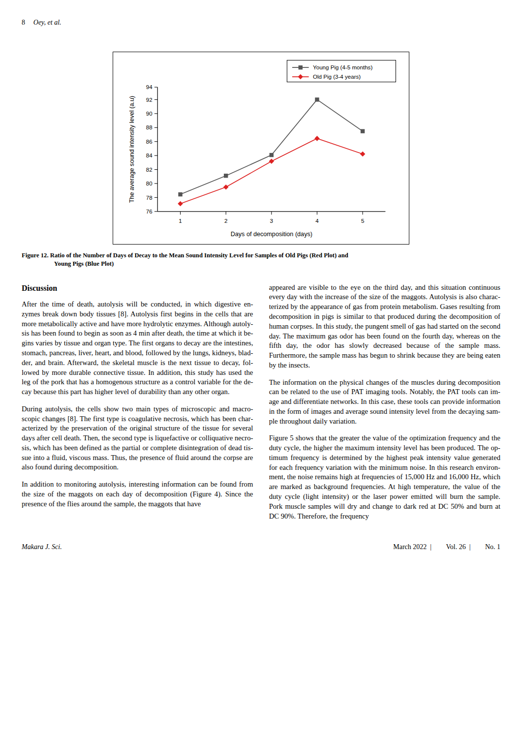8 Oey, et al.
Young Pig (4-5 months) Old Pig (3-4 years) 76 78 80 82 84 86 88 90 92 94 1 2 3 4 5 Days of decomposition (days) The average sound intensity level (a.u)
Figure 12. Ratio of the Number of Days of Decay to the Mean Sound Intensity Level for Samples of Old Pigs (Red Plot) and Young Pigs (Blue Plot)
Discussion
After the time of death, autolysis will be conducted, in which digestive enzymes break down body tissues [8]. Autolysis first begins in the cells that are more metabolically active and have more hydrolytic enzymes. Although autolysis has been found to begin as soon as 4 min after death, the time at which it begins varies by tissue and organ type. The first organs to decay are the intestines, stomach, pancreas, liver, heart, and blood, followed by the lungs, kidneys, bladder, and brain. Afterward, the skeletal muscle is the next tissue to decay, followed by more durable connective tissue. In addition, this study has used the leg of the pork that has a homogenous structure as a control variable for the decay because this part has higher level of durability than any other organ.
During autolysis, the cells show two main types of microscopic and macroscopic changes [8]. The first type is coagulative necrosis, which has been characterized by the preservation of the original structure of the tissue for several days after cell death. Then, the second type is liquefactive or colliquative necrosis, which has been defined as the partial or complete disintegration of dead tissue into a fluid, viscous mass. Thus, the presence of fluid around the corpse are also found during decomposition.
In addition to monitoring autolysis, interesting information can be found from the size of the maggots on each day of decomposition (Figure 4). Since the presence of the flies around the sample, the maggots that have
appeared are visible to the eye on the third day, and this situation continuous every day with the increase of the size of the maggots. Autolysis is also characterized by the appearance of gas from protein metabolism. Gases resulting from decomposition in pigs is similar to that produced during the decomposition of human corpses. In this study, the pungent smell of gas had started on the second day. The maximum gas odor has been found on the fourth day, whereas on the fifth day, the odor has slowly decreased because of the sample mass. Furthermore, the sample mass has begun to shrink because they are being eaten by the insects.
The information on the physical changes of the muscles during decomposition can be related to the use of PAT imaging tools. Notably, the PAT tools can image and differentiate networks. In this case, these tools can provide information in the form of images and average sound intensity level from the decaying sample throughout daily variation.
Figure 5 shows that the greater the value of the optimization frequency and the duty cycle, the higher the maximum intensity level has been produced. The optimum frequency is determined by the highest peak intensity value generated for each frequency variation with the minimum noise. In this research environment, the noise remains high at frequencies of 15,000 Hz and 16,000 Hz, which are marked as background frequencies. At high temperature, the value of the duty cycle (light intensity) or the laser power emitted will burn the sample. Pork muscle samples will dry and change to dark red at DC 50% and burn at DC 90%. Therefore, the frequency
Makara J. Sci.
March 2022|Vol. 26|No. 1